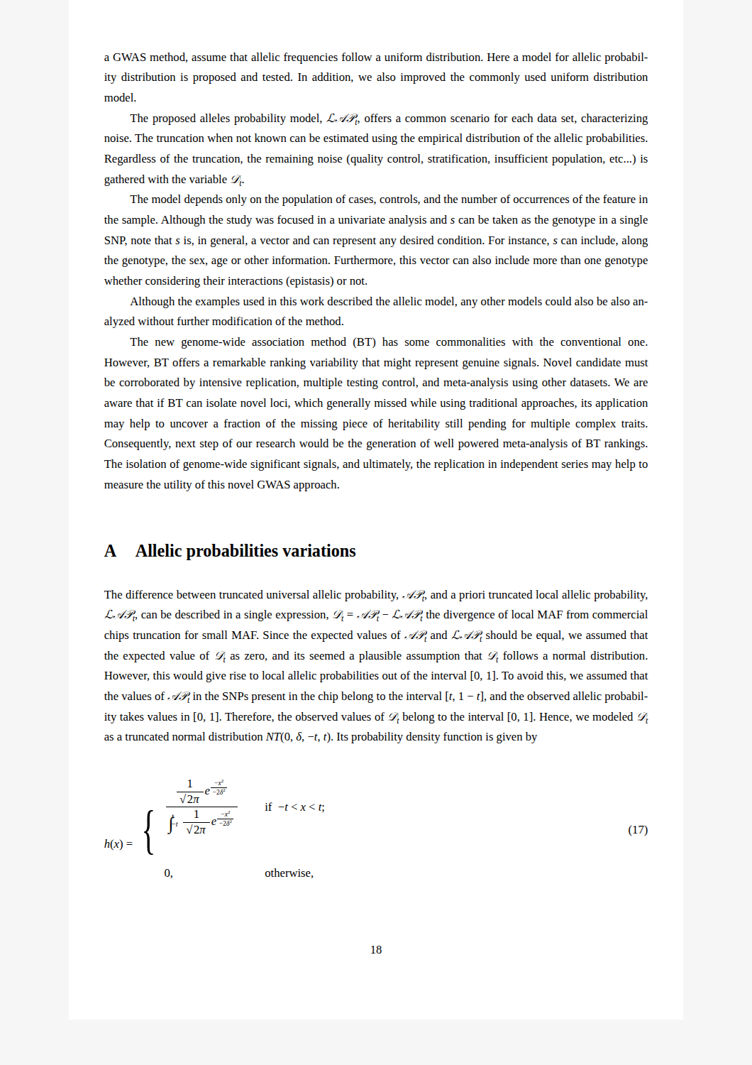a GWAS method, assume that allelic frequencies follow a uniform distribution. Here a model for allelic probability distribution is proposed and tested. In addition, we also improved the commonly used uniform distribution model.
The proposed alleles probability model, ℒ𝒜𝒫t, offers a common scenario for each data set, characterizing noise. The truncation when not known can be estimated using the empirical distribution of the allelic probabilities. Regardless of the truncation, the remaining noise (quality control, stratification, insufficient population, etc...) is gathered with the variable 𝒟t.
The model depends only on the population of cases, controls, and the number of occurrences of the feature in the sample. Although the study was focused in a univariate analysis and s can be taken as the genotype in a single SNP, note that s is, in general, a vector and can represent any desired condition. For instance, s can include, along the genotype, the sex, age or other information. Furthermore, this vector can also include more than one genotype whether considering their interactions (epistasis) or not.
Although the examples used in this work described the allelic model, any other models could also be also analyzed without further modification of the method.
The new genome-wide association method (BT) has some commonalities with the conventional one. However, BT offers a remarkable ranking variability that might represent genuine signals. Novel candidate must be corroborated by intensive replication, multiple testing control, and meta-analysis using other datasets. We are aware that if BT can isolate novel loci, which generally missed while using traditional approaches, its application may help to uncover a fraction of the missing piece of heritability still pending for multiple complex traits. Consequently, next step of our research would be the generation of well powered meta-analysis of BT rankings. The isolation of genome-wide significant signals, and ultimately, the replication in independent series may help to measure the utility of this novel GWAS approach.
AAllelic probabilities variations
The difference between truncated universal allelic probability, 𝒜𝒫t, and a priori truncated local allelic probability, ℒ𝒜𝒫t, can be described in a single expression, 𝒟t = 𝒜𝒫t − ℒ𝒜𝒫t the divergence of local MAF from commercial chips truncation for small MAF. Since the expected values of 𝒜𝒫t and ℒ𝒜𝒫t should be equal, we assumed that the expected value of 𝒟t as zero, and its seemed a plausible assumption that 𝒟t follows a normal distribution. However, this would give rise to local allelic probabilities out of the interval [0, 1]. To avoid this, we assumed that the values of 𝒜𝒫t in the SNPs present in the chip belong to the interval [t, 1 − t], and the observed allelic probability takes values in [0, 1]. Therefore, the observed values of 𝒟t belong to the interval [0, 1]. Hence, we modeled 𝒟t as a truncated normal distribution NT(0, δ, −t, t). Its probability density function is given by
h(x) = {
| 1 √ 2 π e − x 2 −2 δ 2 ∫ t − t 1 √ 2 π e − x 2 −2 δ 2 | if − t < x < t ; |
| 0, | otherwise, |
(17)
18